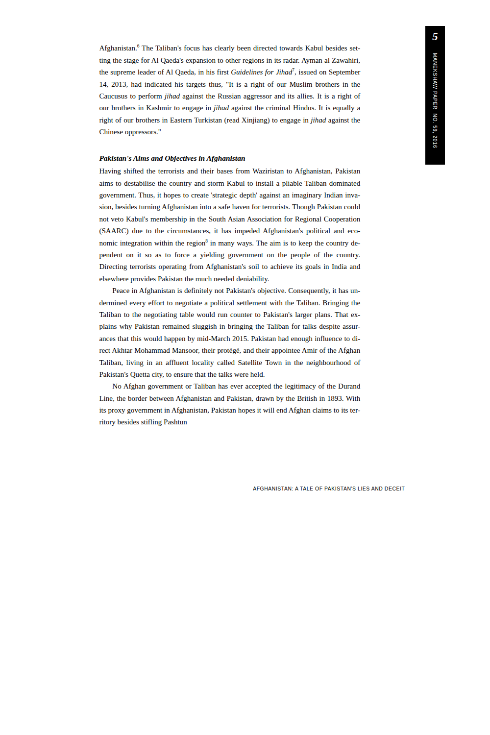5
Manekshaw Paper No. 59, 2016
Afghanistan.6 The Taliban's focus has clearly been directed towards Kabul besides setting the stage for Al Qaeda's expansion to other regions in its radar. Ayman al Zawahiri, the supreme leader of Al Qaeda, in his first Guidelines for Jihad7, issued on September 14, 2013, had indicated his targets thus, "It is a right of our Muslim brothers in the Caucusus to perform jihad against the Russian aggressor and its allies. It is a right of our brothers in Kashmir to engage in jihad against the criminal Hindus. It is equally a right of our brothers in Eastern Turkistan (read Xinjiang) to engage in jihad against the Chinese oppressors."
Pakistan's Aims and Objectives in Afghanistan
Having shifted the terrorists and their bases from Waziristan to Afghanistan, Pakistan aims to destabilise the country and storm Kabul to install a pliable Taliban dominated government. Thus, it hopes to create 'strategic depth' against an imaginary Indian invasion, besides turning Afghanistan into a safe haven for terrorists. Though Pakistan could not veto Kabul's membership in the South Asian Association for Regional Cooperation (SAARC) due to the circumstances, it has impeded Afghanistan's political and economic integration within the region8 in many ways. The aim is to keep the country dependent on it so as to force a yielding government on the people of the country. Directing terrorists operating from Afghanistan's soil to achieve its goals in India and elsewhere provides Pakistan the much needed deniability.
Peace in Afghanistan is definitely not Pakistan's objective. Consequently, it has undermined every effort to negotiate a political settlement with the Taliban. Bringing the Taliban to the negotiating table would run counter to Pakistan's larger plans. That explains why Pakistan remained sluggish in bringing the Taliban for talks despite assurances that this would happen by mid-March 2015. Pakistan had enough influence to direct Akhtar Mohammad Mansoor, their protégé, and their appointee Amir of the Afghan Taliban, living in an affluent locality called Satellite Town in the neighbourhood of Pakistan's Quetta city, to ensure that the talks were held.
No Afghan government or Taliban has ever accepted the legitimacy of the Durand Line, the border between Afghanistan and Pakistan, drawn by the British in 1893. With its proxy government in Afghanistan, Pakistan hopes it will end Afghan claims to its territory besides stifling Pashtun
Afghanistan: A Tale of Pakistan's Lies and Deceit